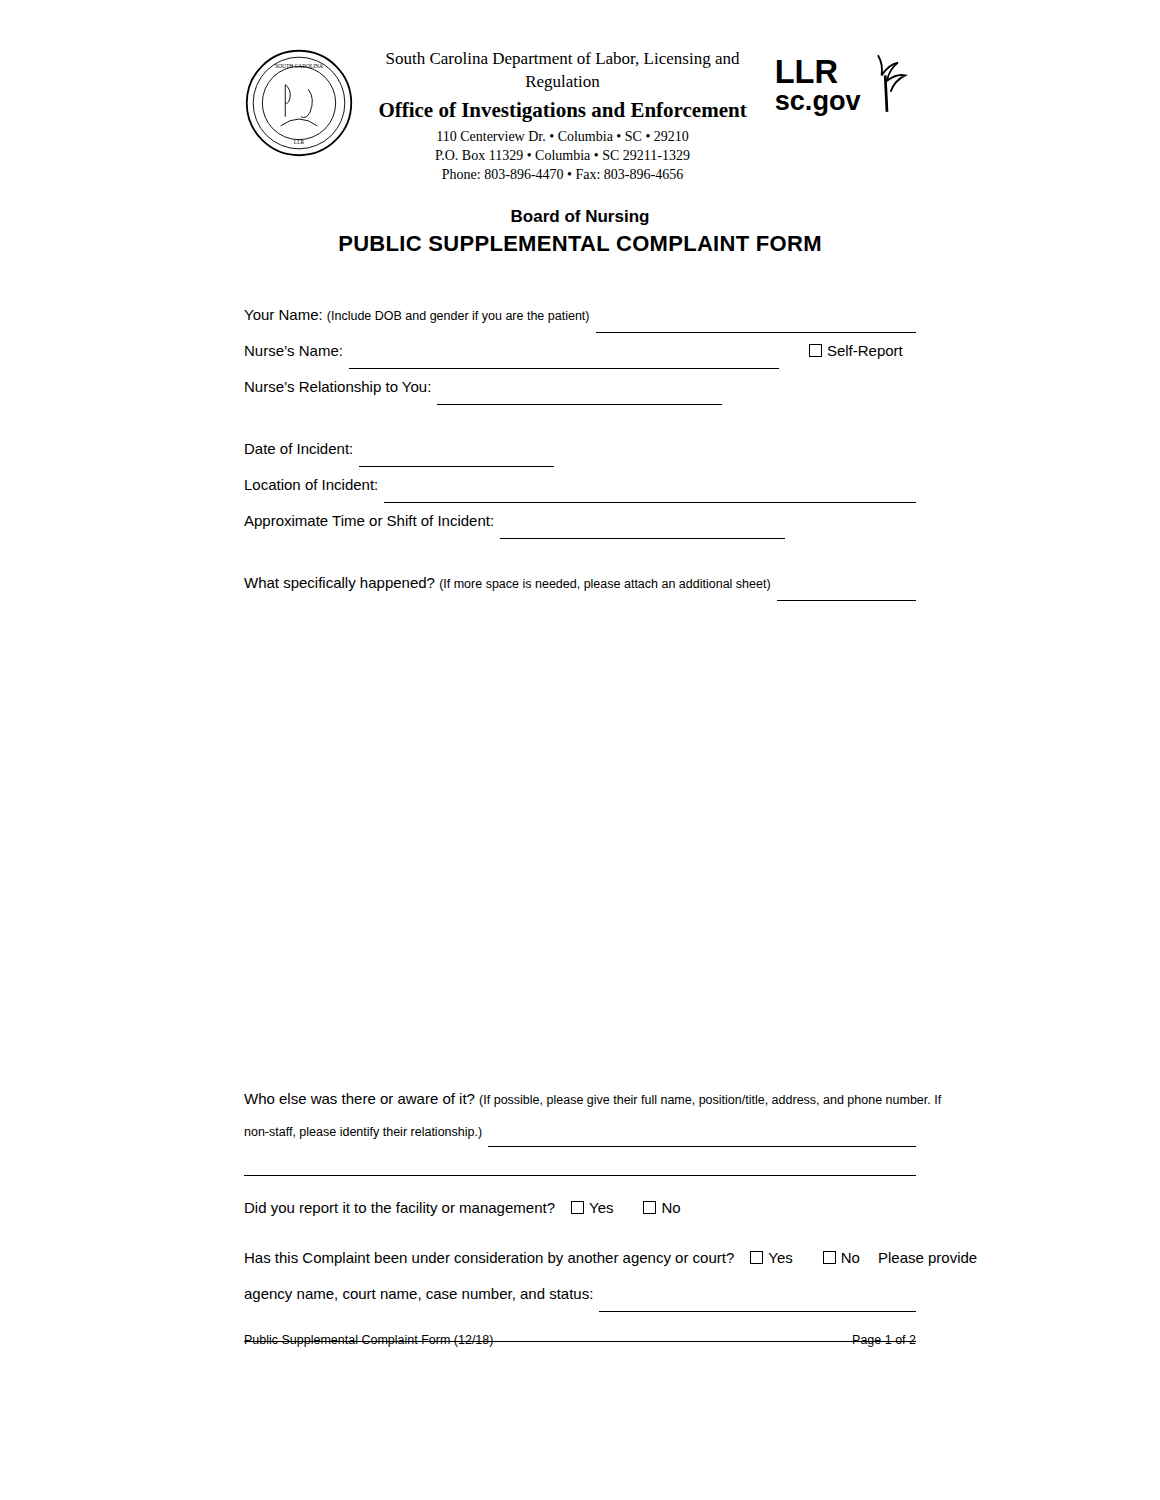South Carolina Department of Labor, Licensing and Regulation
Office of Investigations and Enforcement
110 Centerview Dr. • Columbia • SC • 29210
P.O. Box 11329 • Columbia • SC 29211-1329
Phone: 803-896-4470 • Fax: 803-896-4656
Board of Nursing
PUBLIC SUPPLEMENTAL COMPLAINT FORM
Your Name: (Include DOB and gender if you are the patient)
Nurse’s Name: Self-Report
Nurse’s Relationship to You:
Date of Incident:
Location of Incident:
Approximate Time or Shift of Incident:
What specifically happened? (If more space is needed, please attach an additional sheet)
Who else was there or aware of it? (If possible, please give their full name, position/title, address, and phone number. If
non-staff, please identify their relationship.)
Did you report it to the facility or management? Yes No
Has this Complaint been under consideration by another agency or court? Yes No Please provide
agency name, court name, case number, and status:
Public Supplemental Complaint Form (12/18)
Page 1 of 2